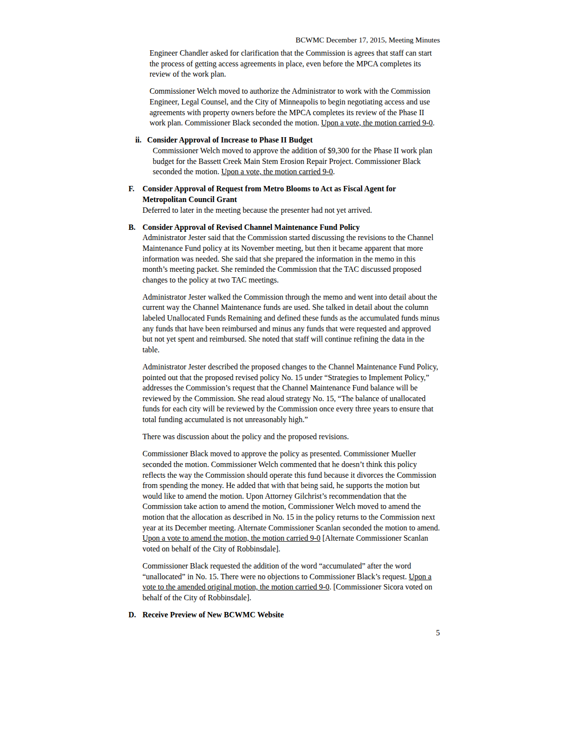BCWMC December 17, 2015, Meeting Minutes
Engineer Chandler asked for clarification that the Commission is agrees that staff can start the process of getting access agreements in place, even before the MPCA completes its review of the work plan.
Commissioner Welch moved to authorize the Administrator to work with the Commission Engineer, Legal Counsel, and the City of Minneapolis to begin negotiating access and use agreements with property owners before the MPCA completes its review of the Phase II work plan. Commissioner Black seconded the motion. Upon a vote, the motion carried 9-0.
ii. Consider Approval of Increase to Phase II Budget
Commissioner Welch moved to approve the addition of $9,300 for the Phase II work plan budget for the Bassett Creek Main Stem Erosion Repair Project. Commissioner Black seconded the motion. Upon a vote, the motion carried 9-0.
F. Consider Approval of Request from Metro Blooms to Act as Fiscal Agent for Metropolitan Council Grant
Deferred to later in the meeting because the presenter had not yet arrived.
B. Consider Approval of Revised Channel Maintenance Fund Policy
Administrator Jester said that the Commission started discussing the revisions to the Channel Maintenance Fund policy at its November meeting, but then it became apparent that more information was needed. She said that she prepared the information in the memo in this month’s meeting packet. She reminded the Commission that the TAC discussed proposed changes to the policy at two TAC meetings.
Administrator Jester walked the Commission through the memo and went into detail about the current way the Channel Maintenance funds are used. She talked in detail about the column labeled Unallocated Funds Remaining and defined these funds as the accumulated funds minus any funds that have been reimbursed and minus any funds that were requested and approved but not yet spent and reimbursed. She noted that staff will continue refining the data in the table.
Administrator Jester described the proposed changes to the Channel Maintenance Fund Policy, pointed out that the proposed revised policy No. 15 under “Strategies to Implement Policy,” addresses the Commission’s request that the Channel Maintenance Fund balance will be reviewed by the Commission. She read aloud strategy No. 15, “The balance of unallocated funds for each city will be reviewed by the Commission once every three years to ensure that total funding accumulated is not unreasonably high.”
There was discussion about the policy and the proposed revisions.
Commissioner Black moved to approve the policy as presented. Commissioner Mueller seconded the motion. Commissioner Welch commented that he doesn’t think this policy reflects the way the Commission should operate this fund because it divorces the Commission from spending the money. He added that with that being said, he supports the motion but would like to amend the motion. Upon Attorney Gilchrist’s recommendation that the Commission take action to amend the motion, Commissioner Welch moved to amend the motion that the allocation as described in No. 15 in the policy returns to the Commission next year at its December meeting. Alternate Commissioner Scanlan seconded the motion to amend. Upon a vote to amend the motion, the motion carried 9-0 [Alternate Commissioner Scanlan voted on behalf of the City of Robbinsdale].
Commissioner Black requested the addition of the word “accumulated” after the word “unallocated” in No. 15. There were no objections to Commissioner Black’s request. Upon a vote to the amended original motion, the motion carried 9-0. [Commissioner Sicora voted on behalf of the City of Robbinsdale].
D. Receive Preview of New BCWMC Website
5